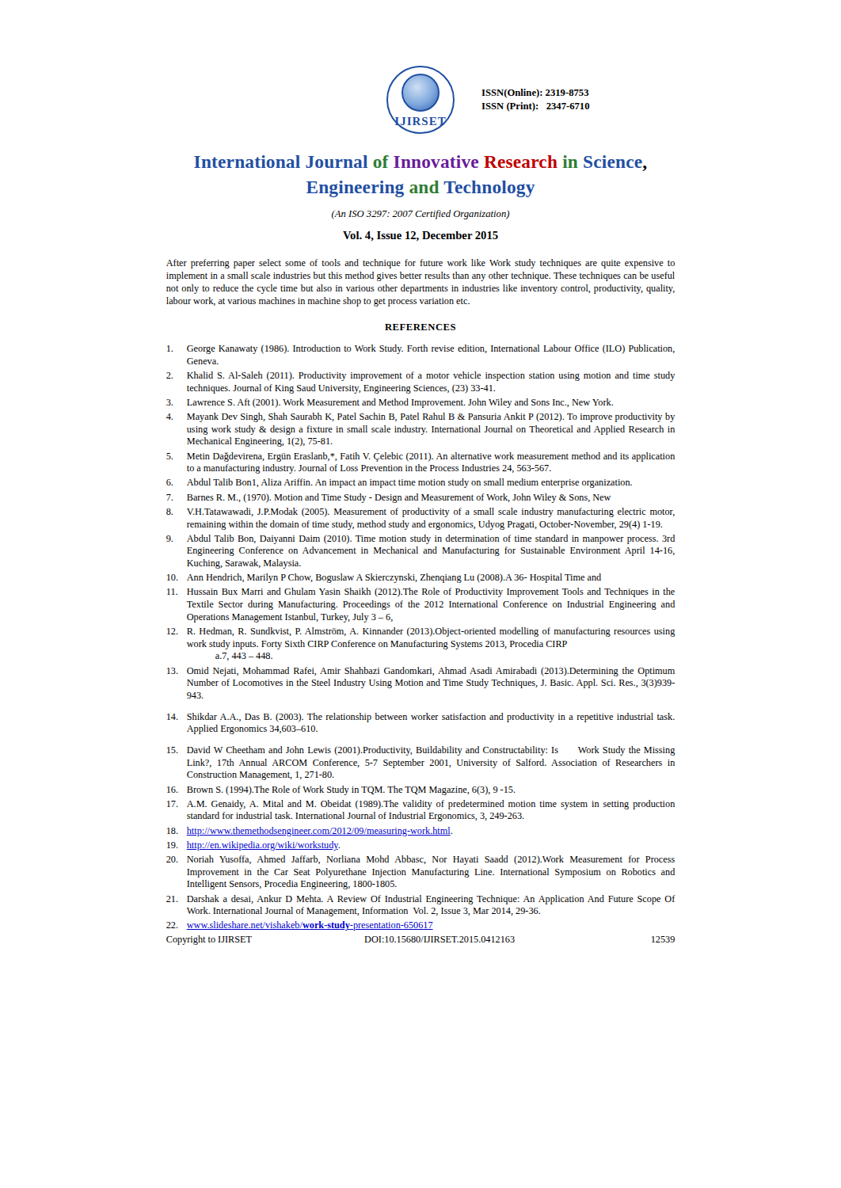IJIRSET
ISSN(Online): 2319-8753
ISSN (Print): 2347-6710
International Journal of Innovative Research in Science,
Engineering and Technology
(An ISO 3297: 2007 Certified Organization)
Vol. 4, Issue 12, December 2015
After preferring paper select some of tools and technique for future work like Work study techniques are quite expensive to implement in a small scale industries but this method gives better results than any other technique. These techniques can be useful not only to reduce the cycle time but also in various other departments in industries like inventory control, productivity, quality, labour work, at various machines in machine shop to get process variation etc.
REFERENCES
George Kanawaty (1986). Introduction to Work Study. Forth revise edition, International Labour Office (ILO) Publication, Geneva.
Khalid S. Al-Saleh (2011). Productivity improvement of a motor vehicle inspection station using motion and time study techniques. Journal of King Saud University, Engineering Sciences, (23) 33-41.
Lawrence S. Aft (2001). Work Measurement and Method Improvement. John Wiley and Sons Inc., New York.
Mayank Dev Singh, Shah Saurabh K, Patel Sachin B, Patel Rahul B & Pansuria Ankit P (2012). To improve productivity by using work study & design a fixture in small scale industry. International Journal on Theoretical and Applied Research in Mechanical Engineering, 1(2), 75-81.
Metin Dağdevirena, Ergün Eraslanb,*, Fatih V. Çelebic (2011). An alternative work measurement method and its application to a manufacturing industry. Journal of Loss Prevention in the Process Industries 24, 563-567.
Abdul Talib Bon1, Aliza Ariffin. An impact an impact time motion study on small medium enterprise organization.
Barnes R. M., (1970). Motion and Time Study - Design and Measurement of Work, John Wiley & Sons, New
V.H.Tatawawadi, J.P.Modak (2005). Measurement of productivity of a small scale industry manufacturing electric motor, remaining within the domain of time study, method study and ergonomics, Udyog Pragati, October-November, 29(4) 1-19.
Abdul Talib Bon, Daiyanni Daim (2010). Time motion study in determination of time standard in manpower process. 3rd Engineering Conference on Advancement in Mechanical and Manufacturing for Sustainable Environment April 14-16, Kuching, Sarawak, Malaysia.
Ann Hendrich, Marilyn P Chow, Boguslaw A Skierczynski, Zhenqiang Lu (2008).A 36- Hospital Time and
Hussain Bux Marri and Ghulam Yasin Shaikh (2012).The Role of Productivity Improvement Tools and Techniques in the Textile Sector during Manufacturing. Proceedings of the 2012 International Conference on Industrial Engineering and Operations Management Istanbul, Turkey, July 3 – 6,
R. Hedman, R. Sundkvist, P. Almström, A. Kinnander (2013).Object-oriented modelling of manufacturing resources using work study inputs. Forty Sixth CIRP Conference on Manufacturing Systems 2013, Procedia CIRP a.7, 443 – 448.
Omid Nejati, Mohammad Rafei, Amir Shahbazi Gandomkari, Ahmad Asadi Amirabadi (2013).Determining the Optimum Number of Locomotives in the Steel Industry Using Motion and Time Study Techniques, J. Basic. Appl. Sci. Res., 3(3)939-943.
Shikdar A.A., Das B. (2003). The relationship between worker satisfaction and productivity in a repetitive industrial task. Applied Ergonomics 34,603–610.
David W Cheetham and John Lewis (2001).Productivity, Buildability and Constructability: Is Work Study the Missing Link?, 17th Annual ARCOM Conference, 5-7 September 2001, University of Salford. Association of Researchers in Construction Management, 1, 271-80.
Brown S. (1994).The Role of Work Study in TQM. The TQM Magazine, 6(3), 9 -15.
A.M. Genaidy, A. Mital and M. Obeidat (1989).The validity of predetermined motion time system in setting production standard for industrial task. International Journal of Industrial Ergonomics, 3, 249-263.
http://www.themethodsengineer.com/2012/09/measuring-work.html.
http://en.wikipedia.org/wiki/workstudy.
Noriah Yusoffa, Ahmed Jaffarb, Norliana Mohd Abbasc, Nor Hayati Saadd (2012).Work Measurement for Process Improvement in the Car Seat Polyurethane Injection Manufacturing Line. International Symposium on Robotics and Intelligent Sensors, Procedia Engineering, 1800-1805.
Darshak a desai, Ankur D Mehta. A Review Of Industrial Engineering Technique: An Application And Future Scope Of Work. International Journal of Management, Information Vol. 2, Issue 3, Mar 2014, 29-36.
www.slideshare.net/vishakeb/work-study-presentation-650617
Copyright to IJIRSET
DOI:10.15680/IJIRSET.2015.0412163
12539